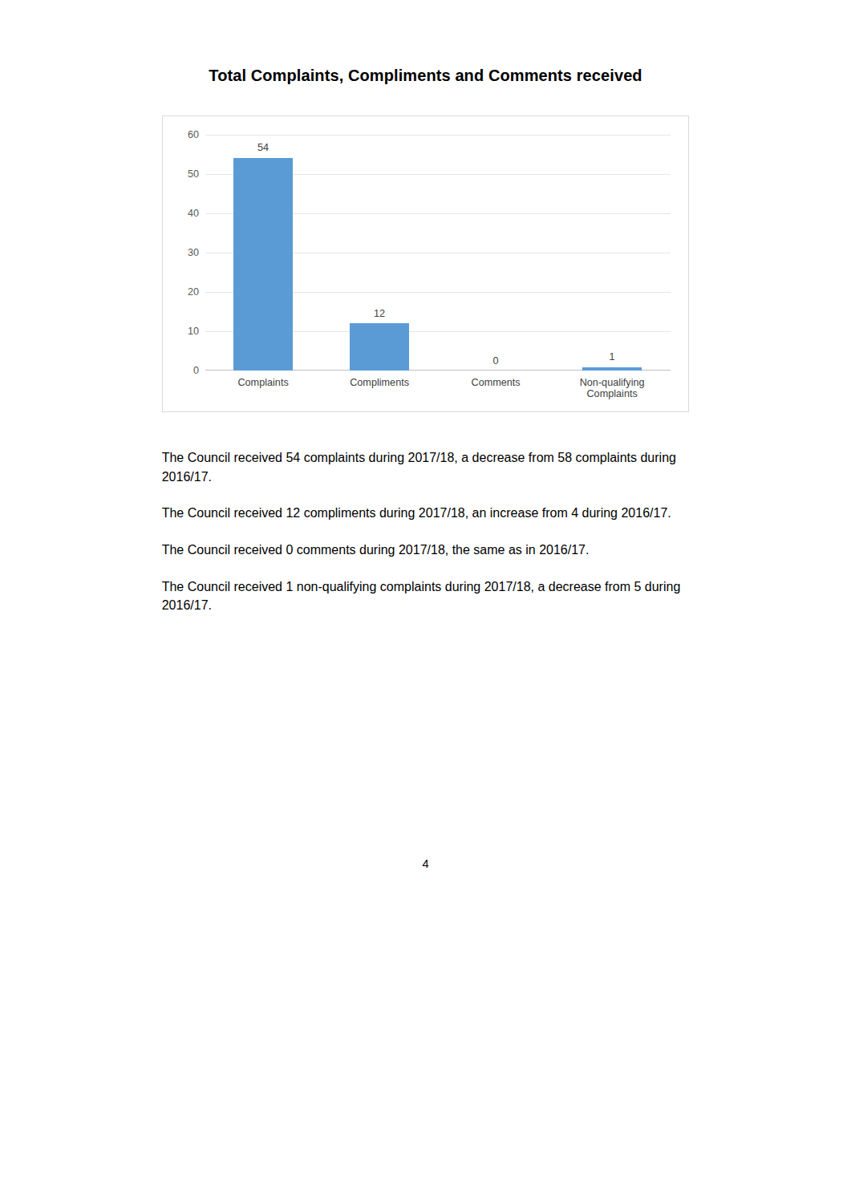Total Complaints, Compliments and Comments received
60
50
40
30
20
10
0
54
12
0
1
Complaints
Compliments
Comments
Non-qualifying Complaints
The Council received 54 complaints during 2017/18, a decrease from 58 complaints during 2016/17.
The Council received 12 compliments during 2017/18, an increase from 4 during 2016/17.
The Council received 0 comments during 2017/18, the same as in 2016/17.
The Council received 1 non-qualifying complaints during 2017/18, a decrease from 5 during 2016/17.
4